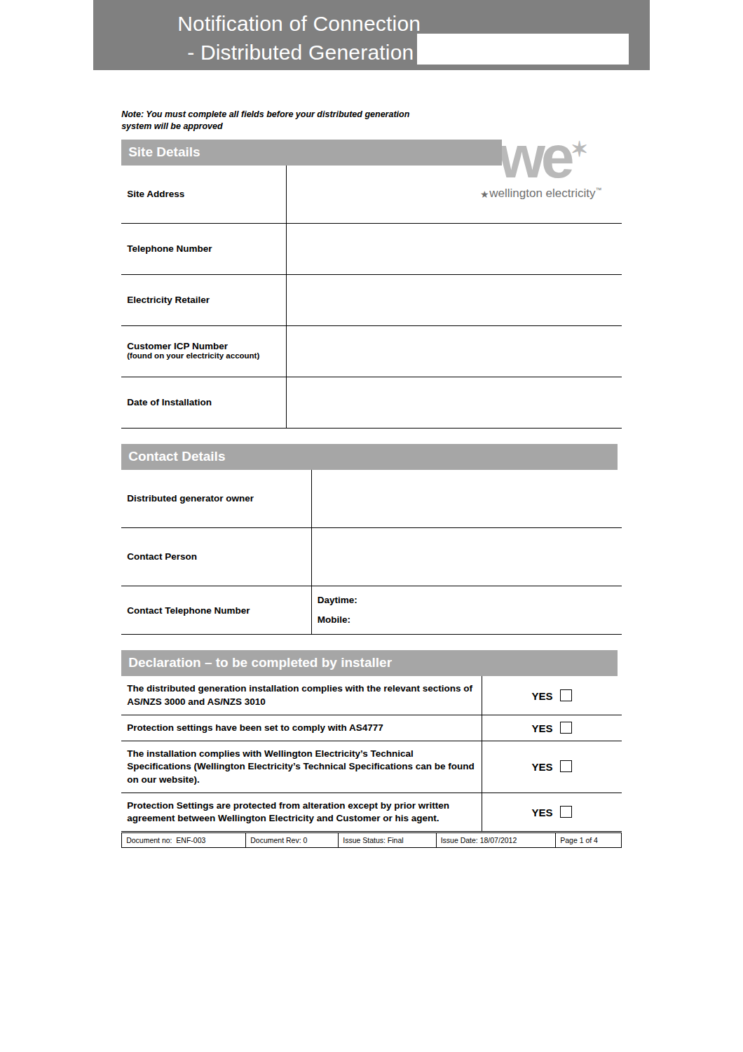Notification of Connection - Distributed Generation (≤10kW)
we✶
★wellington electricity™
Note: You must complete all fields before your distributed generation system will be approved
Site Details
| Site Address | |
| Telephone Number | |
| Electricity Retailer | |
| Customer ICP Number (found on your electricity account) | |
| Date of Installation | |
Contact Details
| Distributed generator owner | |
| Contact Person | |
| Contact Telephone Number | Daytime: Mobile: |
Declaration – to be completed by installer
| The distributed generation installation complies with the relevant sections of AS/NZS 3000 and AS/NZS 3010 | YES |
| Protection settings have been set to comply with AS4777 | YES |
| The installation complies with Wellington Electricity’s Technical Specifications (Wellington Electricity’s Technical Specifications can be found on our website). | YES |
| Protection Settings are protected from alteration except by prior written agreement between Wellington Electricity and Customer or his agent. | YES |
| Document no: ENF-003 | Document Rev: 0 | Issue Status: Final | Issue Date: 18/07/2012 | Page 1 of 4 |